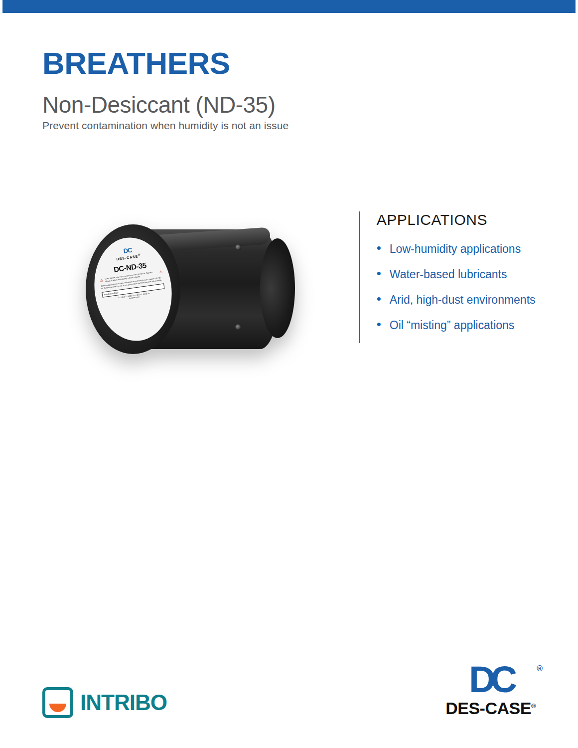BREATHERS
Non-Desiccant (ND-35)
Prevent contamination when humidity is not an issue
DCDES-CASE®
DC-ND-35
⚠
Hand tighten only. Recommend use with DC-NB-IA. Replace hi/task or when indicated by rebuild indicator.
⚠
Serrer uniquement à la main. Utilisation recommandée avec support DC-NB-IA. Remplacer une fois par an ou suivant l'état de l'indicateur de vulnérabilité.
Installation Date:
+1.615.672.8800 • +31 (0) 182.24.48.88
descase.com
APPLICATIONS
Low-humidity applications
Water-based lubricants
Arid, high-dust environments
Oil “misting” applications
INTRIBO
DC®
DES-CASE®